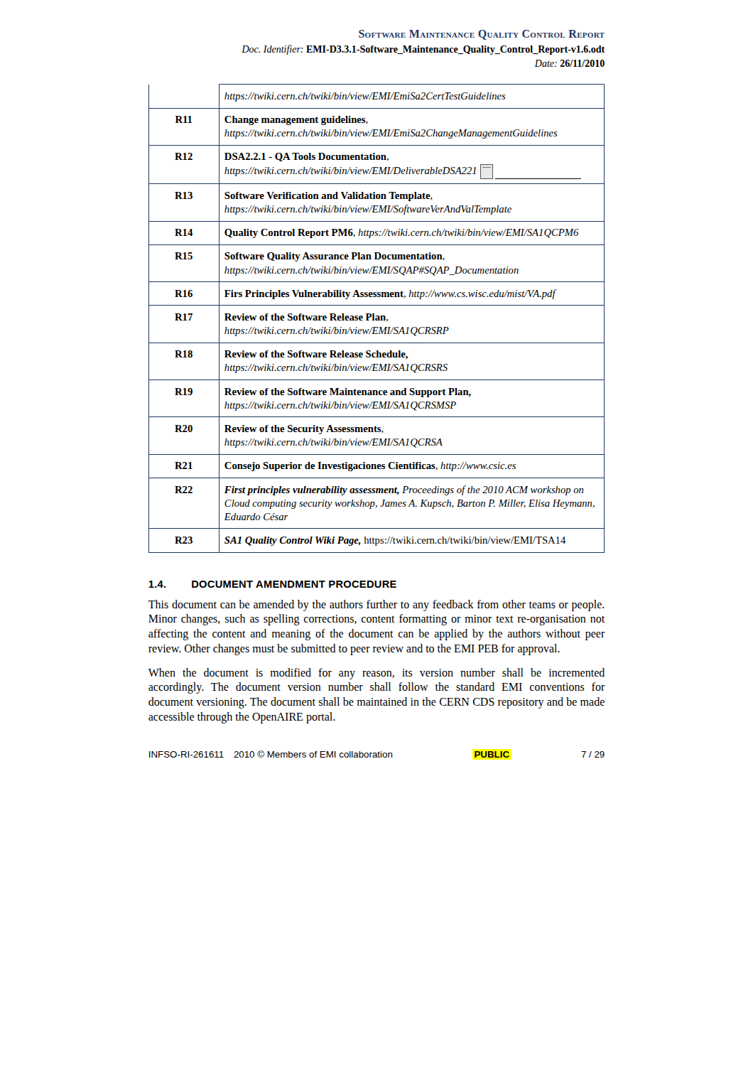Software Maintenance Quality Control Report
Doc. Identifier: EMI-D3.3.1-Software_Maintenance_Quality_Control_Report-v1.6.odt
Date: 26/11/2010
| | https://twiki.cern.ch/twiki/bin/view/EMI/EmiSa2CertTestGuidelines |
| R11 | Change management guidelines , https://twiki.cern.ch/twiki/bin/view/EMI/EmiSa2ChangeManagementGuidelines |
| R12 | DSA2.2.1 - QA Tools Documentation , https://twiki.cern.ch/twiki/bin/view/EMI/DeliverableDSA221 |
| R13 | Software Verification and Validation Template , https://twiki.cern.ch/twiki/bin/view/EMI/SoftwareVerAndValTemplate |
| R14 | Quality Control Report PM6 , https://twiki.cern.ch/twiki/bin/view/EMI/SA1QCPM6 |
| R15 | Software Quality Assurance Plan Documentation , https://twiki.cern.ch/twiki/bin/view/EMI/SQAP#SQAP_Documentation |
| R16 | Firs Principles Vulnerability Assessment , http://www.cs.wisc.edu/mist/VA.pdf |
| R17 | Review of the Software Release Plan , https://twiki.cern.ch/twiki/bin/view/EMI/SA1QCRSRP |
| R18 | Review of the Software Release Schedule, https://twiki.cern.ch/twiki/bin/view/EMI/SA1QCRSRS |
| R19 | Review of the Software Maintenance and Support Plan, https://twiki.cern.ch/twiki/bin/view/EMI/SA1QCRSMSP |
| R20 | Review of the Security Assessments , https://twiki.cern.ch/twiki/bin/view/EMI/SA1QCRSA |
| R21 | Consejo Superior de Investigaciones Cientificas , http://www.csic.es |
| R22 | First principles vulnerability assessment, Proceedings of the 2010 ACM workshop on Cloud computing security workshop, James A. Kupsch, Barton P. Miller, Elisa Heymann, Eduardo César |
| R23 | SA1 Quality Control Wiki Page, https://twiki.cern.ch/twiki/bin/view/EMI/TSA14 |
1.4. DOCUMENT AMENDMENT PROCEDURE
This document can be amended by the authors further to any feedback from other teams or people. Minor changes, such as spelling corrections, content formatting or minor text re-organisation not affecting the content and meaning of the document can be applied by the authors without peer review. Other changes must be submitted to peer review and to the EMI PEB for approval.
When the document is modified for any reason, its version number shall be incremented accordingly. The document version number shall follow the standard EMI conventions for document versioning. The document shall be maintained in the CERN CDS repository and be made accessible through the OpenAIRE portal.
INFSO-RI-261611
2010 © Members of EMI collaboration
PUBLIC
7 / 29